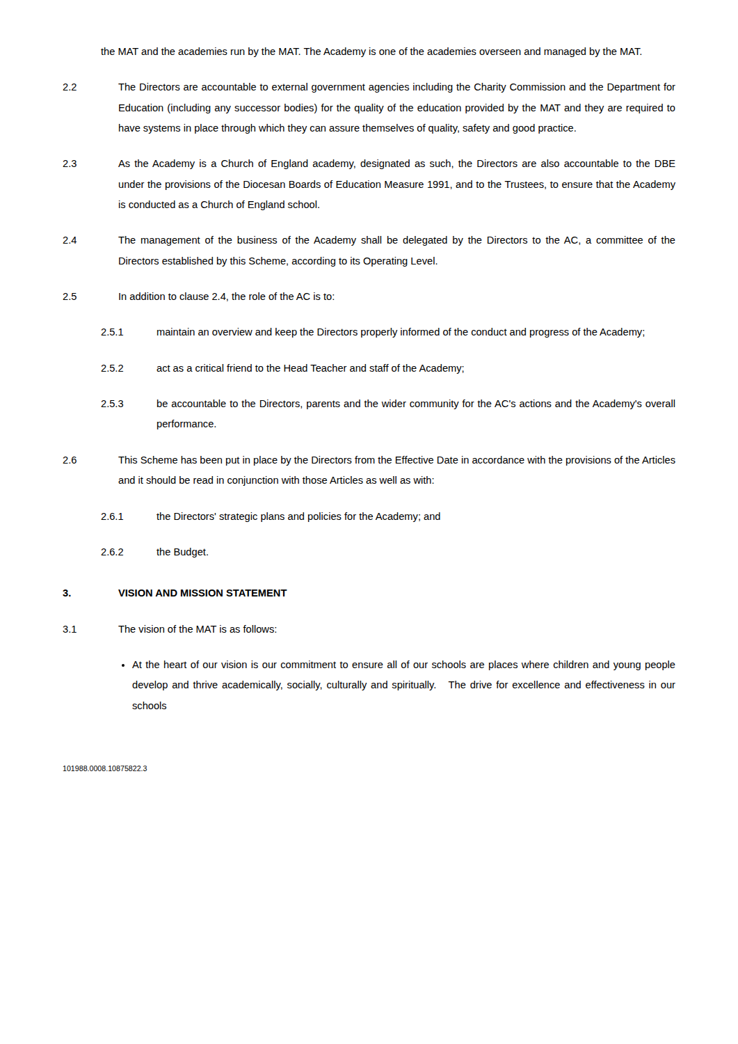the MAT and the academies run by the MAT. The Academy is one of the academies overseen and managed by the MAT.
2.2
The Directors are accountable to external government agencies including the Charity Commission and the Department for Education (including any successor bodies) for the quality of the education provided by the MAT and they are required to have systems in place through which they can assure themselves of quality, safety and good practice.
2.3
As the Academy is a Church of England academy, designated as such, the Directors are also accountable to the DBE under the provisions of the Diocesan Boards of Education Measure 1991, and to the Trustees, to ensure that the Academy is conducted as a Church of England school.
2.4
The management of the business of the Academy shall be delegated by the Directors to the AC, a committee of the Directors established by this Scheme, according to its Operating Level.
2.5
In addition to clause 2.4, the role of the AC is to:
2.5.1
maintain an overview and keep the Directors properly informed of the conduct and progress of the Academy;
2.5.2
act as a critical friend to the Head Teacher and staff of the Academy;
2.5.3
be accountable to the Directors, parents and the wider community for the AC's actions and the Academy's overall performance.
2.6
This Scheme has been put in place by the Directors from the Effective Date in accordance with the provisions of the Articles and it should be read in conjunction with those Articles as well as with:
2.6.1
the Directors' strategic plans and policies for the Academy; and
2.6.2
the Budget.
3. VISION AND MISSION STATEMENT
3.1
The vision of the MAT is as follows:
At the heart of our vision is our commitment to ensure all of our schools are places where children and young people develop and thrive academically, socially, culturally and spiritually. The drive for excellence and effectiveness in our schools
101988.0008.10875822.3